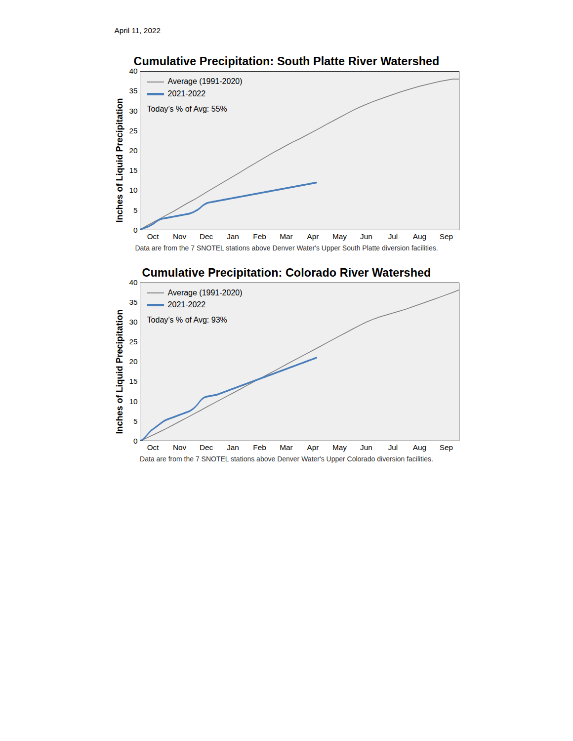April 11, 2022
Cumulative Precipitation: South Platte River Watershed
Inches of Liquid Precipitation
40 35 30 25 20 15 10 5 0
Average (1991-2020)
2021-2022
Today’s % of Avg: 55%
Oct Nov Dec Jan Feb Mar Apr May Jun Jul Aug Sep
Data are from the 7 SNOTEL stations above Denver Water's Upper South Platte diversion facilities.
Cumulative Precipitation: Colorado River Watershed
Inches of Liquid Precipitation
40 35 30 25 20 15 10 5 0
Average (1991-2020)
2021-2022
Today’s % of Avg: 93%
Oct Nov Dec Jan Feb Mar Apr May Jun Jul Aug Sep
Data are from the 7 SNOTEL stations above Denver Water's Upper Colorado diversion facilities.